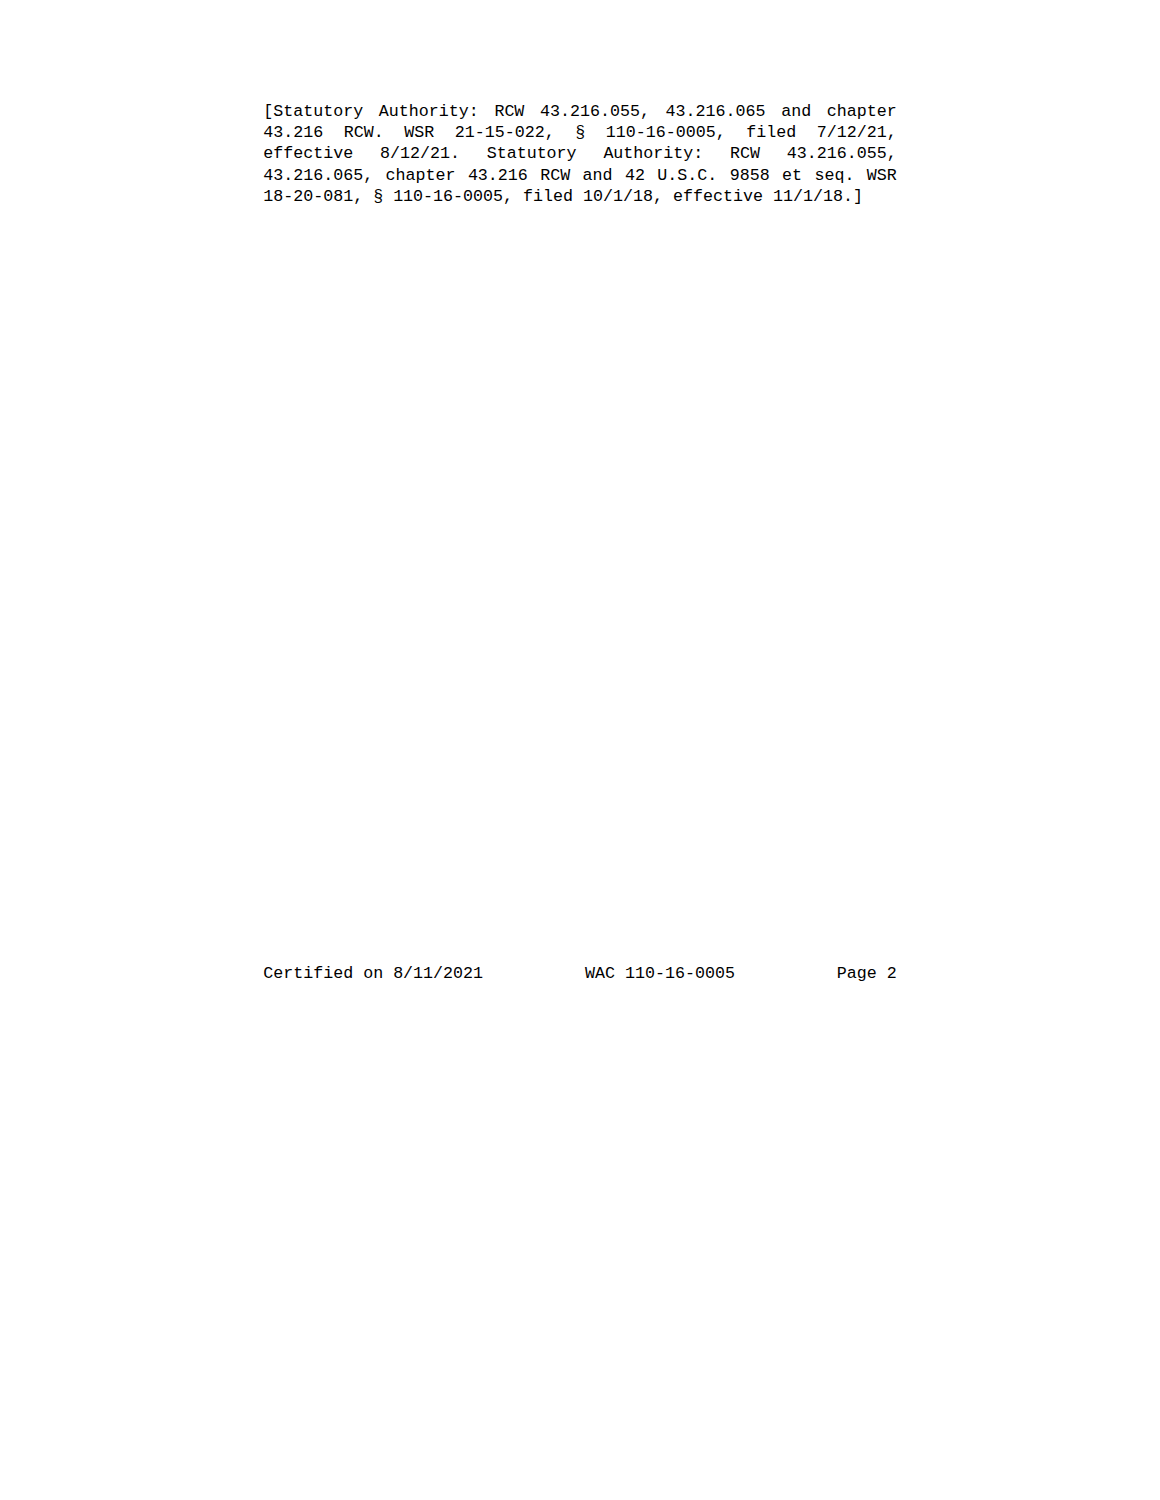[Statutory Authority: RCW 43.216.055, 43.216.065 and chapter 43.216 RCW. WSR 21-15-022, § 110-16-0005, filed 7/12/21, effective 8/12/21. Statutory Authority: RCW 43.216.055, 43.216.065, chapter 43.216 RCW and 42 U.S.C. 9858 et seq. WSR 18-20-081, § 110-16-0005, filed 10/1/18, effective 11/1/18.]
Certified on 8/11/2021 WAC 110-16-0005 Page 2